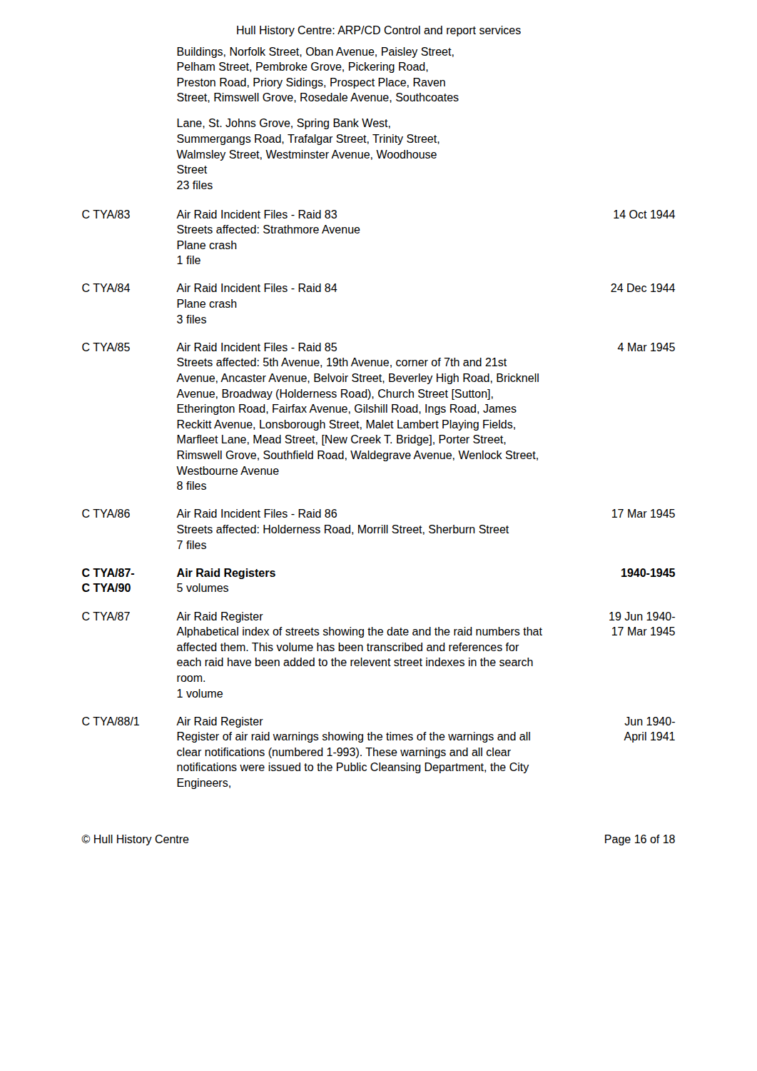Hull History Centre: ARP/CD Control and report services
Buildings, Norfolk Street, Oban Avenue, Paisley Street,
Pelham Street, Pembroke Grove, Pickering Road,
Preston Road, Priory Sidings, Prospect Place, Raven
Street, Rimswell Grove, Rosedale Avenue, Southcoates
Lane, St. Johns Grove, Spring Bank West,
Summergangs Road, Trafalgar Street, Trinity Street,
Walmsley Street, Westminster Avenue, Woodhouse
Street
23 files
| C TYA/83 | Air Raid Incident Files - Raid 83 Streets affected: Strathmore Avenue Plane crash 1 file | 14 Oct 1944 |
| C TYA/84 | Air Raid Incident Files - Raid 84 Plane crash 3 files | 24 Dec 1944 |
| C TYA/85 | Air Raid Incident Files - Raid 85 Streets affected: 5th Avenue, 19th Avenue, corner of 7th and 21st Avenue, Ancaster Avenue, Belvoir Street, Beverley High Road, Bricknell Avenue, Broadway (Holderness Road), Church Street [Sutton], Etherington Road, Fairfax Avenue, Gilshill Road, Ings Road, James Reckitt Avenue, Lonsborough Street, Malet Lambert Playing Fields, Marfleet Lane, Mead Street, [New Creek T. Bridge], Porter Street, Rimswell Grove, Southfield Road, Waldegrave Avenue, Wenlock Street, Westbourne Avenue 8 files | 4 Mar 1945 |
| C TYA/86 | Air Raid Incident Files - Raid 86 Streets affected: Holderness Road, Morrill Street, Sherburn Street 7 files | 17 Mar 1945 |
| C TYA/87- C TYA/90 | Air Raid Registers 5 volumes | 1940-1945 |
| C TYA/87 | Air Raid Register Alphabetical index of streets showing the date and the raid numbers that affected them. This volume has been transcribed and references for each raid have been added to the relevent street indexes in the search room. 1 volume | 19 Jun 1940- 17 Mar 1945 |
| C TYA/88/1 | Air Raid Register Register of air raid warnings showing the times of the warnings and all clear notifications (numbered 1-993). These warnings and all clear notifications were issued to the Public Cleansing Department, the City Engineers, | Jun 1940- April 1941 |
© Hull History Centre Page 16 of 18